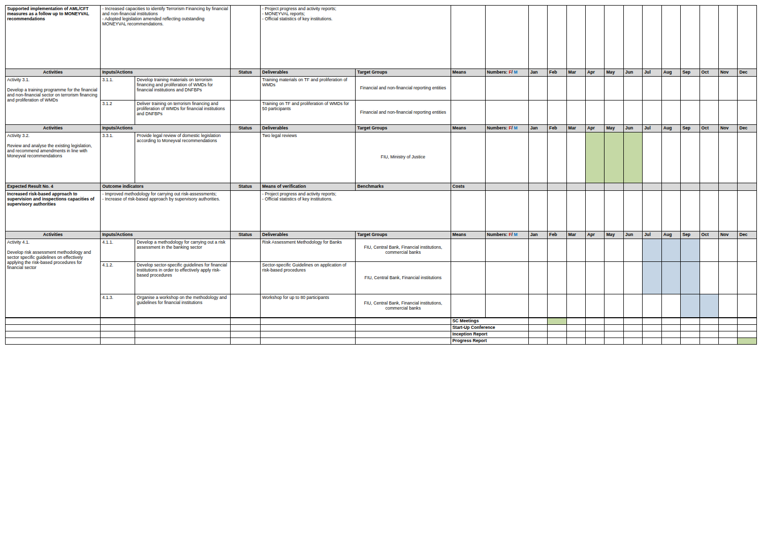| Supported implementation of AML/CFT measures as a follow up to MONEYVAL recommendations | - Increased capacities to identify Terrorism Financing by financial and non-financial institutions - Adopted legislation amended reflecting outstanding MONEYVAL recommendations. | | - Project progress and activity reports; - MONEYVAL reports; - Official statistics of key institutions. | | | | | | | | | | | | | | |
| Activities | Inputs/Actions | Status | Deliverables | Target Groups | Means | Numbers: F / M | Jan | Feb | Mar | Apr | May | Jun | Jul | Aug | Sep | Oct | Nov | Dec |
| Activity 3.1. Develop a training programme for the financial and non-financial sector on terrorism financing and proliferation of WMDs | 3.1.1. | Develop training materials on terrorism financing and proliferation of WMDs for financial institutions and DNFBPs | | Training materials on TF and proliferation of WMDs | Financial and non-financial reporting entities | | | | | | | | | | | | | | |
| 3.1.2 | Deliver training on terrorism financing and proliferation of WMDs for financial institutions and DNFBPs | | Training on TF and proliferation of WMDs for 50 participants | Financial and non-financial reporting entities | | | | | | | | | | | | | | |
| Activities | Inputs/Actions | Status | Deliverables | Target Groups | Means | Numbers: F / M | Jan | Feb | Mar | Apr | May | Jun | Jul | Aug | Sep | Oct | Nov | Dec |
| Activity 3.2. Review and analyse the existing legislation, and recommend amendments in line with Moneyval recommendations | 3.3.1. | Provide legal review of domestic legislation according to Moneyval recommendations | | Two legal reviews | FIU, Ministry of Justice | | | | | | | | | | | | | | |
| Expected Result No. 4 | Outcome indicators | Status | Means of verification | Benchmarks | Costs | | | | | | | | | | | | | |
| Increased risk-based approach to supervision and inspections capacities of supervisory authorities | - Improved methodology for carrying out risk-assessments; - Increase of risk-based approach by supervisory authorities. | | - Project progress and activity reports; - Official statistics of key institutions. | | | | | | | | | | | | | | |
| Activities | Inputs/Actions | Status | Deliverables | Target Groups | Means | Numbers: F / M | Jan | Feb | Mar | Apr | May | Jun | Jul | Aug | Sep | Oct | Nov | Dec |
| Activity 4.1. Develop risk assessment methodology and sector specific guidelines on effectively applying the risk-based procedures for financial sector | 4.1.1. | Develop a methodology for carrying out a risk assessment in the banking sector | | Risk Assessment Methodology for Banks | FIU, Central Bank, Financial institutions, commercial banks | | | | | | | | | | | | | | |
| 4.1.2. | Develop sector-specific guidelines for financial institutions in order to effectively apply risk-based procedures | | Sector-specific Guidelines on application of risk-based procedures | FIU, Central Bank, Financial institutions | | | | | | | | | | | | | | |
| 4.1.3. | Organise a workshop on the methodology and guidelines for financial institutions | | Workshop for up to 80 participants | FIU, Central Bank, Financial institutions, commercial banks | | | | | | | | | | | | | | |
| | | | | | | SC Meetings | | | | | | | | | | | | |
| | | | | | | Start-Up Conference | | | | | | | | | | | | |
| | | | | | | Inception Report | | | | | | | | | | | | |
| | | | | | | Progress Report | | | | | | | | | | | | |